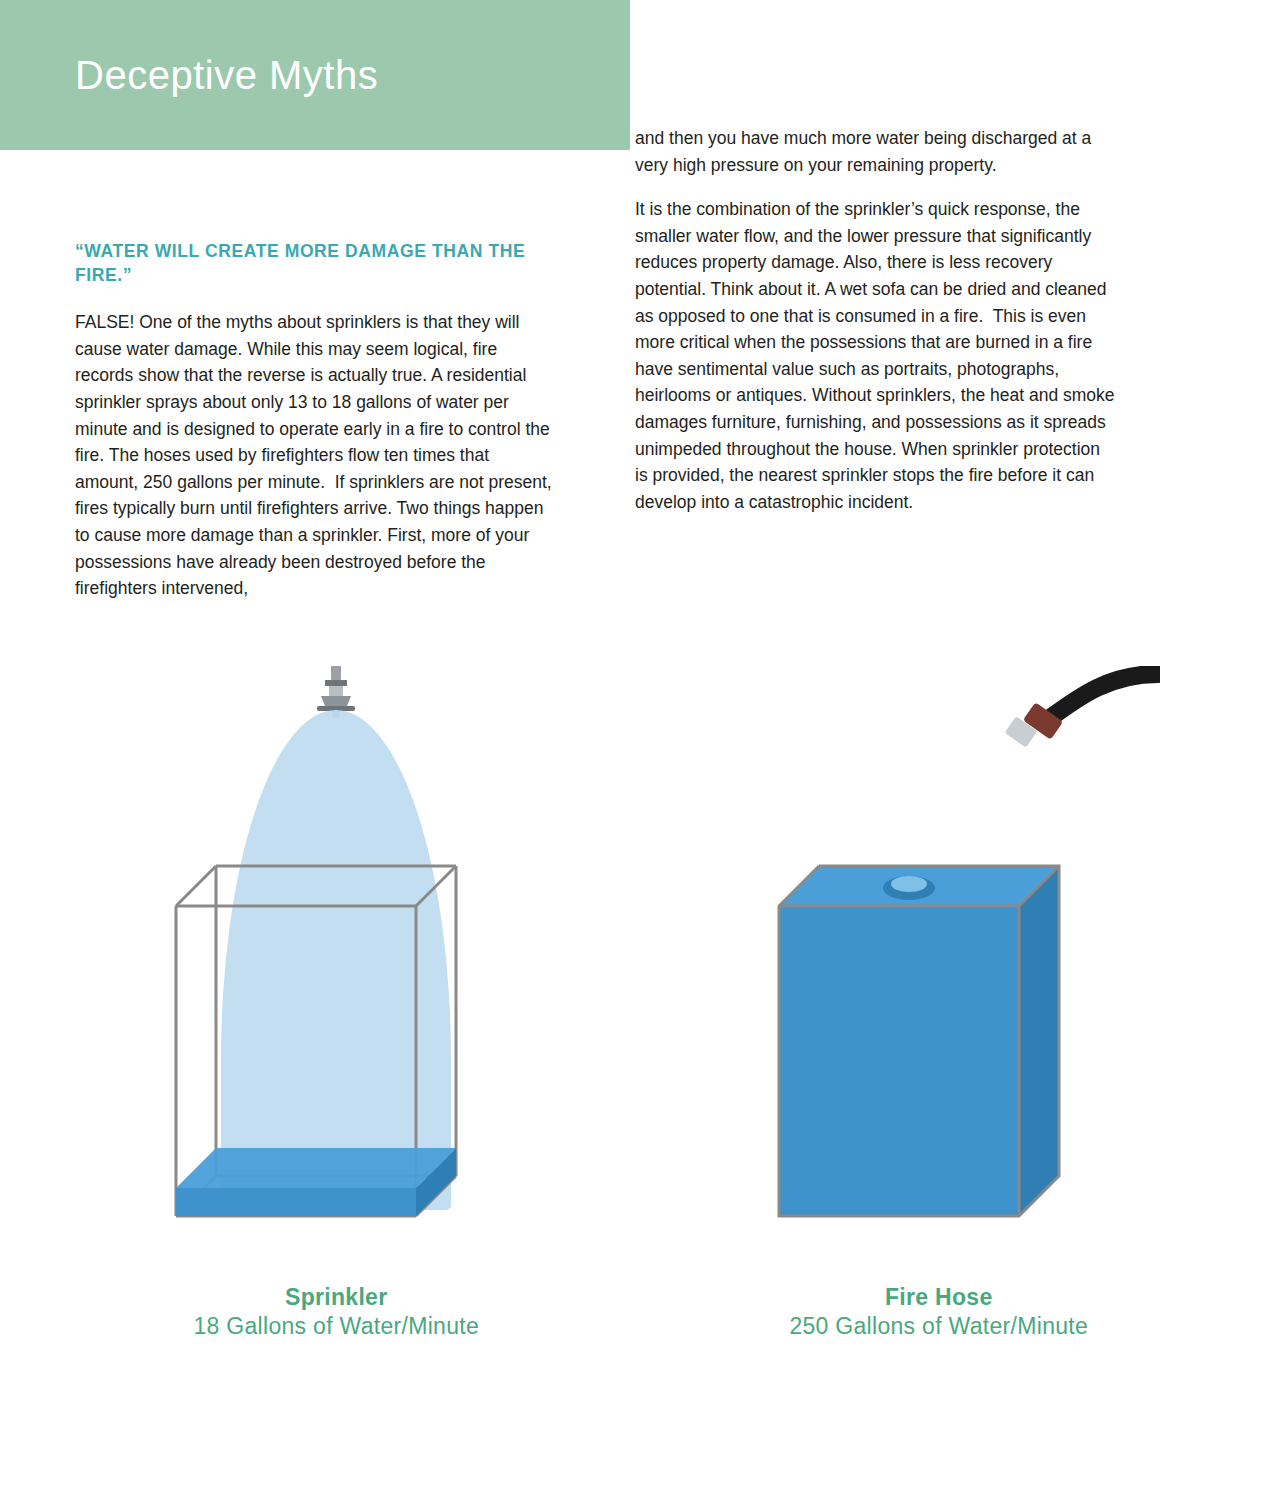Deceptive Myths
“Water will create more damage than the fire.”
FALSE! One of the myths about sprinklers is that they will cause water damage. While this may seem logical, fire records show that the reverse is actually true. A residential sprinkler sprays about only 13 to 18 gallons of water per minute and is designed to operate early in a fire to control the fire. The hoses used by firefighters flow ten times that amount, 250 gallons per minute. If sprinklers are not present, fires typically burn until firefighters arrive. Two things happen to cause more damage than a sprinkler. First, more of your possessions have already been destroyed before the firefighters intervened,
and then you have much more water being discharged at a very high pressure on your remaining property.
It is the combination of the sprinkler’s quick response, the smaller water flow, and the lower pressure that significantly reduces property damage. Also, there is less recovery potential. Think about it. A wet sofa can be dried and cleaned as opposed to one that is consumed in a fire. This is even more critical when the possessions that are burned in a fire have sentimental value such as portraits, photographs, heirlooms or antiques. Without sprinklers, the heat and smoke damages furniture, furnishing, and possessions as it spreads unimpeded throughout the house. When sprinkler protection is provided, the nearest sprinkler stops the fire before it can develop into a catastrophic incident.
Sprinkler
18 Gallons of Water/Minute
Fire Hose
250 Gallons of Water/Minute